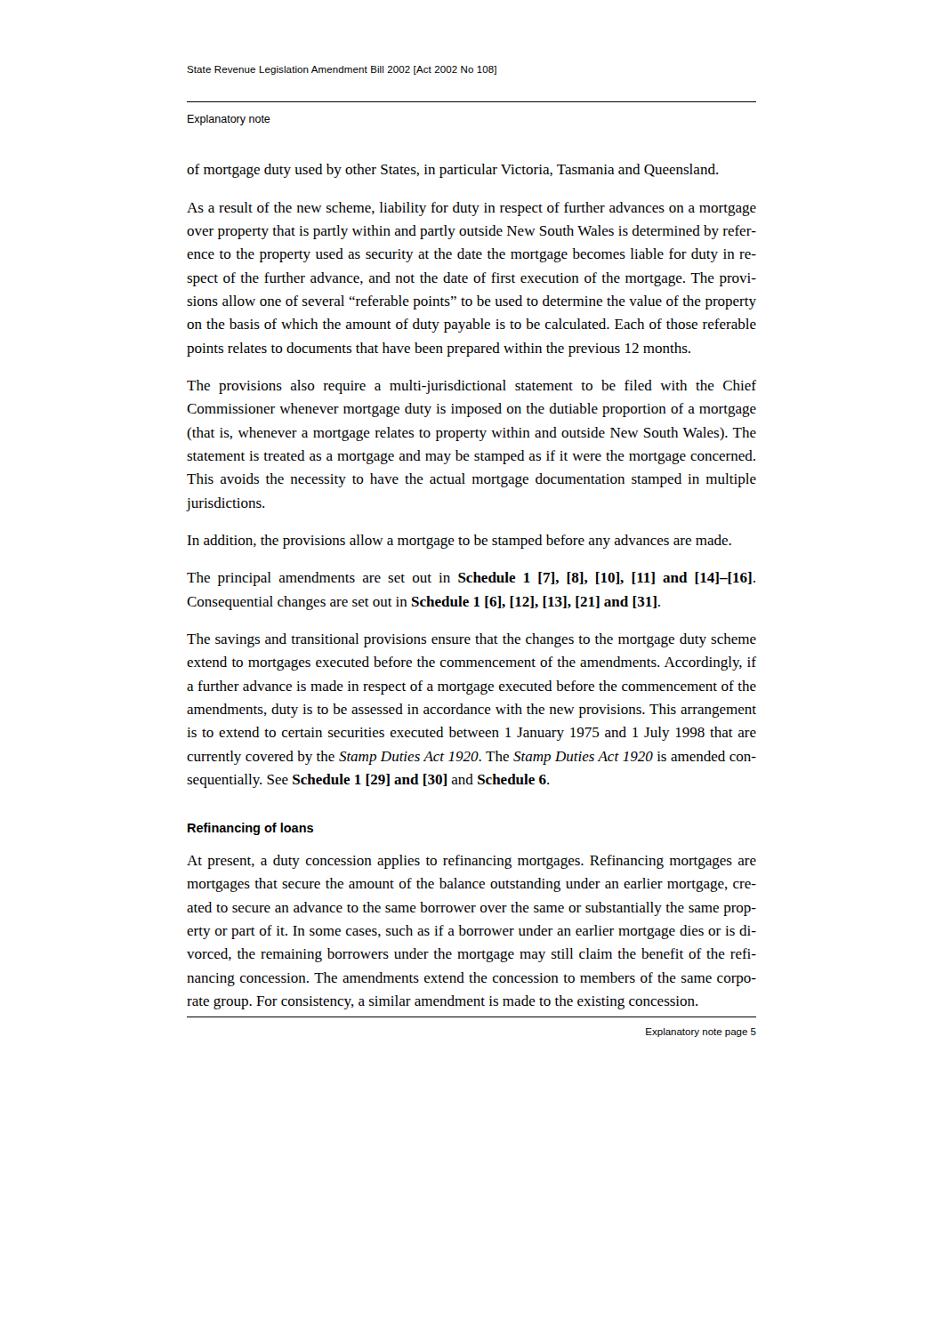State Revenue Legislation Amendment Bill 2002 [Act 2002 No 108]
Explanatory note
of mortgage duty used by other States, in particular Victoria, Tasmania and Queensland.
As a result of the new scheme, liability for duty in respect of further advances on a mortgage over property that is partly within and partly outside New South Wales is determined by reference to the property used as security at the date the mortgage becomes liable for duty in respect of the further advance, and not the date of first execution of the mortgage. The provisions allow one of several “referable points” to be used to determine the value of the property on the basis of which the amount of duty payable is to be calculated. Each of those referable points relates to documents that have been prepared within the previous 12 months.
The provisions also require a multi-jurisdictional statement to be filed with the Chief Commissioner whenever mortgage duty is imposed on the dutiable proportion of a mortgage (that is, whenever a mortgage relates to property within and outside New South Wales). The statement is treated as a mortgage and may be stamped as if it were the mortgage concerned. This avoids the necessity to have the actual mortgage documentation stamped in multiple jurisdictions.
In addition, the provisions allow a mortgage to be stamped before any advances are made.
The principal amendments are set out in Schedule 1 [7], [8], [10], [11] and [14]–[16]. Consequential changes are set out in Schedule 1 [6], [12], [13], [21] and [31].
The savings and transitional provisions ensure that the changes to the mortgage duty scheme extend to mortgages executed before the commencement of the amendments. Accordingly, if a further advance is made in respect of a mortgage executed before the commencement of the amendments, duty is to be assessed in accordance with the new provisions. This arrangement is to extend to certain securities executed between 1 January 1975 and 1 July 1998 that are currently covered by the Stamp Duties Act 1920. The Stamp Duties Act 1920 is amended consequentially. See Schedule 1 [29] and [30] and Schedule 6.
Refinancing of loans
At present, a duty concession applies to refinancing mortgages. Refinancing mortgages are mortgages that secure the amount of the balance outstanding under an earlier mortgage, created to secure an advance to the same borrower over the same or substantially the same property or part of it. In some cases, such as if a borrower under an earlier mortgage dies or is divorced, the remaining borrowers under the mortgage may still claim the benefit of the refinancing concession. The amendments extend the concession to members of the same corporate group. For consistency, a similar amendment is made to the existing concession.
Explanatory note page 5